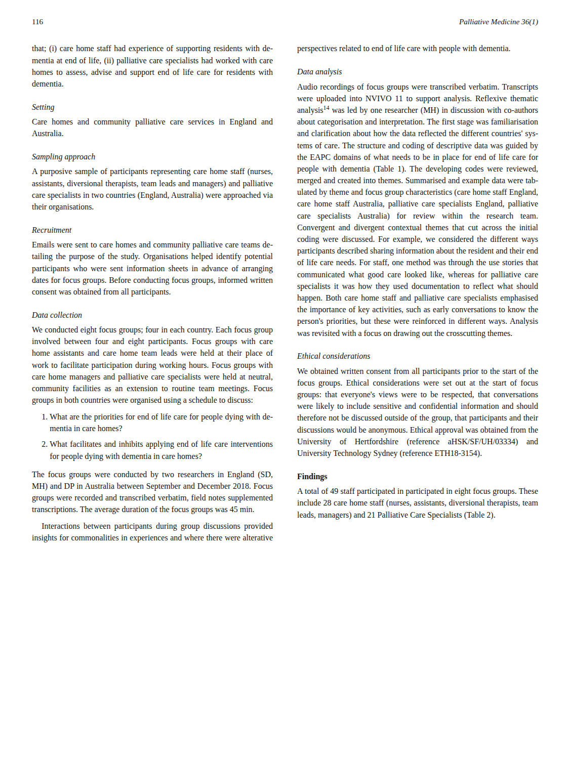116 Palliative Medicine 36(1)
that; (i) care home staff had experience of supporting residents with dementia at end of life, (ii) palliative care specialists had worked with care homes to assess, advise and support end of life care for residents with dementia.
Setting
Care homes and community palliative care services in England and Australia.
Sampling approach
A purposive sample of participants representing care home staff (nurses, assistants, diversional therapists, team leads and managers) and palliative care specialists in two countries (England, Australia) were approached via their organisations.
Recruitment
Emails were sent to care homes and community palliative care teams detailing the purpose of the study. Organisations helped identify potential participants who were sent information sheets in advance of arranging dates for focus groups. Before conducting focus groups, informed written consent was obtained from all participants.
Data collection
We conducted eight focus groups; four in each country. Each focus group involved between four and eight participants. Focus groups with care home assistants and care home team leads were held at their place of work to facilitate participation during working hours. Focus groups with care home managers and palliative care specialists were held at neutral, community facilities as an extension to routine team meetings. Focus groups in both countries were organised using a schedule to discuss:
What are the priorities for end of life care for people dying with dementia in care homes?
What facilitates and inhibits applying end of life care interventions for people dying with dementia in care homes?
The focus groups were conducted by two researchers in England (SD, MH) and DP in Australia between September and December 2018. Focus groups were recorded and transcribed verbatim, field notes supplemented transcriptions. The average duration of the focus groups was 45 min.
Interactions between participants during group discussions provided insights for commonalities in experiences and where there were alterative perspectives related to end of life care with people with dementia.
Data analysis
Audio recordings of focus groups were transcribed verbatim. Transcripts were uploaded into NVIVO 11 to support analysis. Reflexive thematic analysis14 was led by one researcher (MH) in discussion with co-authors about categorisation and interpretation. The first stage was familiarisation and clarification about how the data reflected the different countries' systems of care. The structure and coding of descriptive data was guided by the EAPC domains of what needs to be in place for end of life care for people with dementia (Table 1). The developing codes were reviewed, merged and created into themes. Summarised and example data were tabulated by theme and focus group characteristics (care home staff England, care home staff Australia, palliative care specialists England, palliative care specialists Australia) for review within the research team. Convergent and divergent contextual themes that cut across the initial coding were discussed. For example, we considered the different ways participants described sharing information about the resident and their end of life care needs. For staff, one method was through the use stories that communicated what good care looked like, whereas for palliative care specialists it was how they used documentation to reflect what should happen. Both care home staff and palliative care specialists emphasised the importance of key activities, such as early conversations to know the person's priorities, but these were reinforced in different ways. Analysis was revisited with a focus on drawing out the crosscutting themes.
Ethical considerations
We obtained written consent from all participants prior to the start of the focus groups. Ethical considerations were set out at the start of focus groups: that everyone's views were to be respected, that conversations were likely to include sensitive and confidential information and should therefore not be discussed outside of the group, that participants and their discussions would be anonymous. Ethical approval was obtained from the University of Hertfordshire (reference aHSK/SF/UH/03334) and University Technology Sydney (reference ETH18-3154).
Findings
A total of 49 staff participated in participated in eight focus groups. These include 28 care home staff (nurses, assistants, diversional therapists, team leads, managers) and 21 Palliative Care Specialists (Table 2).